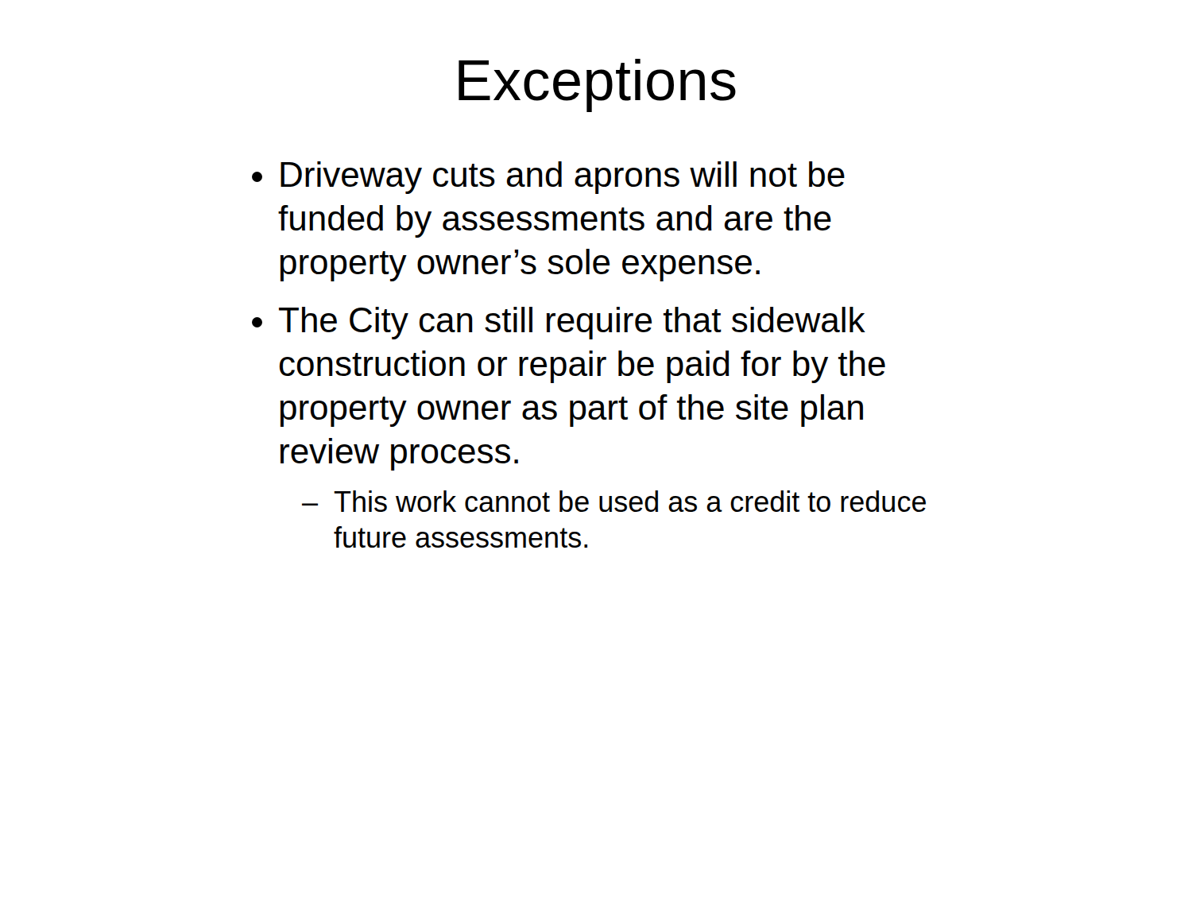Exceptions
Driveway cuts and aprons will not be funded by assessments and are the property owner’s sole expense.
The City can still require that sidewalk construction or repair be paid for by the property owner as part of the site plan review process.
This work cannot be used as a credit to reduce future assessments.